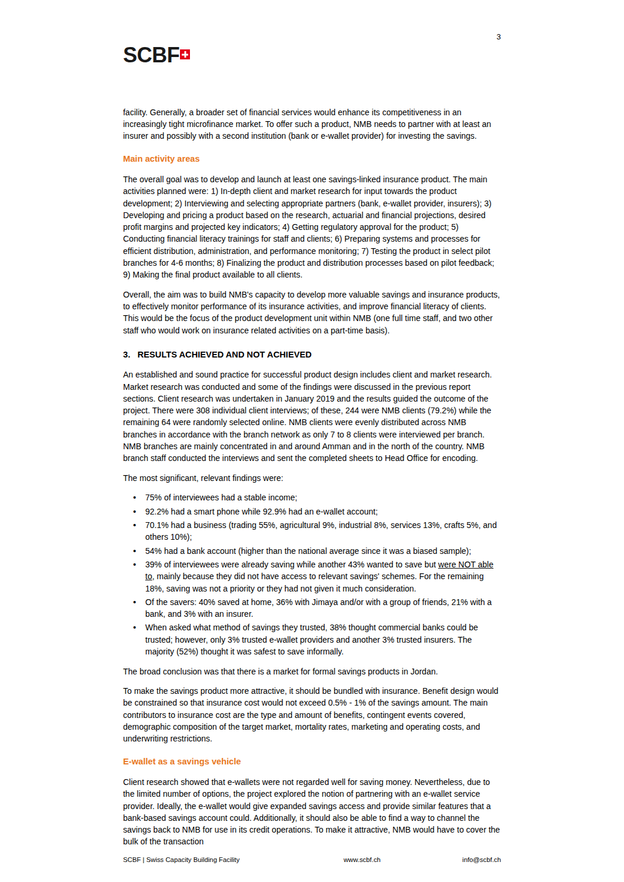3
SCBF
facility. Generally, a broader set of financial services would enhance its competitiveness in an increasingly tight microfinance market. To offer such a product, NMB needs to partner with at least an insurer and possibly with a second institution (bank or e-wallet provider) for investing the savings.
Main activity areas
The overall goal was to develop and launch at least one savings-linked insurance product. The main activities planned were: 1) In-depth client and market research for input towards the product development; 2) Interviewing and selecting appropriate partners (bank, e-wallet provider, insurers); 3) Developing and pricing a product based on the research, actuarial and financial projections, desired profit margins and projected key indicators; 4) Getting regulatory approval for the product; 5) Conducting financial literacy trainings for staff and clients; 6) Preparing systems and processes for efficient distribution, administration, and performance monitoring; 7) Testing the product in select pilot branches for 4-6 months; 8) Finalizing the product and distribution processes based on pilot feedback; 9) Making the final product available to all clients.
Overall, the aim was to build NMB's capacity to develop more valuable savings and insurance products, to effectively monitor performance of its insurance activities, and improve financial literacy of clients. This would be the focus of the product development unit within NMB (one full time staff, and two other staff who would work on insurance related activities on a part-time basis).
3. RESULTS ACHIEVED AND NOT ACHIEVED
An established and sound practice for successful product design includes client and market research. Market research was conducted and some of the findings were discussed in the previous report sections. Client research was undertaken in January 2019 and the results guided the outcome of the project. There were 308 individual client interviews; of these, 244 were NMB clients (79.2%) while the remaining 64 were randomly selected online. NMB clients were evenly distributed across NMB branches in accordance with the branch network as only 7 to 8 clients were interviewed per branch. NMB branches are mainly concentrated in and around Amman and in the north of the country. NMB branch staff conducted the interviews and sent the completed sheets to Head Office for encoding.
The most significant, relevant findings were:
75% of interviewees had a stable income;
92.2% had a smart phone while 92.9% had an e-wallet account;
70.1% had a business (trading 55%, agricultural 9%, industrial 8%, services 13%, crafts 5%, and others 10%);
54% had a bank account (higher than the national average since it was a biased sample);
39% of interviewees were already saving while another 43% wanted to save but were NOT able to, mainly because they did not have access to relevant savings' schemes. For the remaining 18%, saving was not a priority or they had not given it much consideration.
Of the savers: 40% saved at home, 36% with Jimaya and/or with a group of friends, 21% with a bank, and 3% with an insurer.
When asked what method of savings they trusted, 38% thought commercial banks could be trusted; however, only 3% trusted e-wallet providers and another 3% trusted insurers. The majority (52%) thought it was safest to save informally.
The broad conclusion was that there is a market for formal savings products in Jordan.
To make the savings product more attractive, it should be bundled with insurance. Benefit design would be constrained so that insurance cost would not exceed 0.5% - 1% of the savings amount. The main contributors to insurance cost are the type and amount of benefits, contingent events covered, demographic composition of the target market, mortality rates, marketing and operating costs, and underwriting restrictions.
E-wallet as a savings vehicle
Client research showed that e-wallets were not regarded well for saving money. Nevertheless, due to the limited number of options, the project explored the notion of partnering with an e-wallet service provider. Ideally, the e-wallet would give expanded savings access and provide similar features that a bank-based savings account could. Additionally, it should also be able to find a way to channel the savings back to NMB for use in its credit operations. To make it attractive, NMB would have to cover the bulk of the transaction
SCBF | Swiss Capacity Building Facility
www.scbf.ch
info@scbf.ch